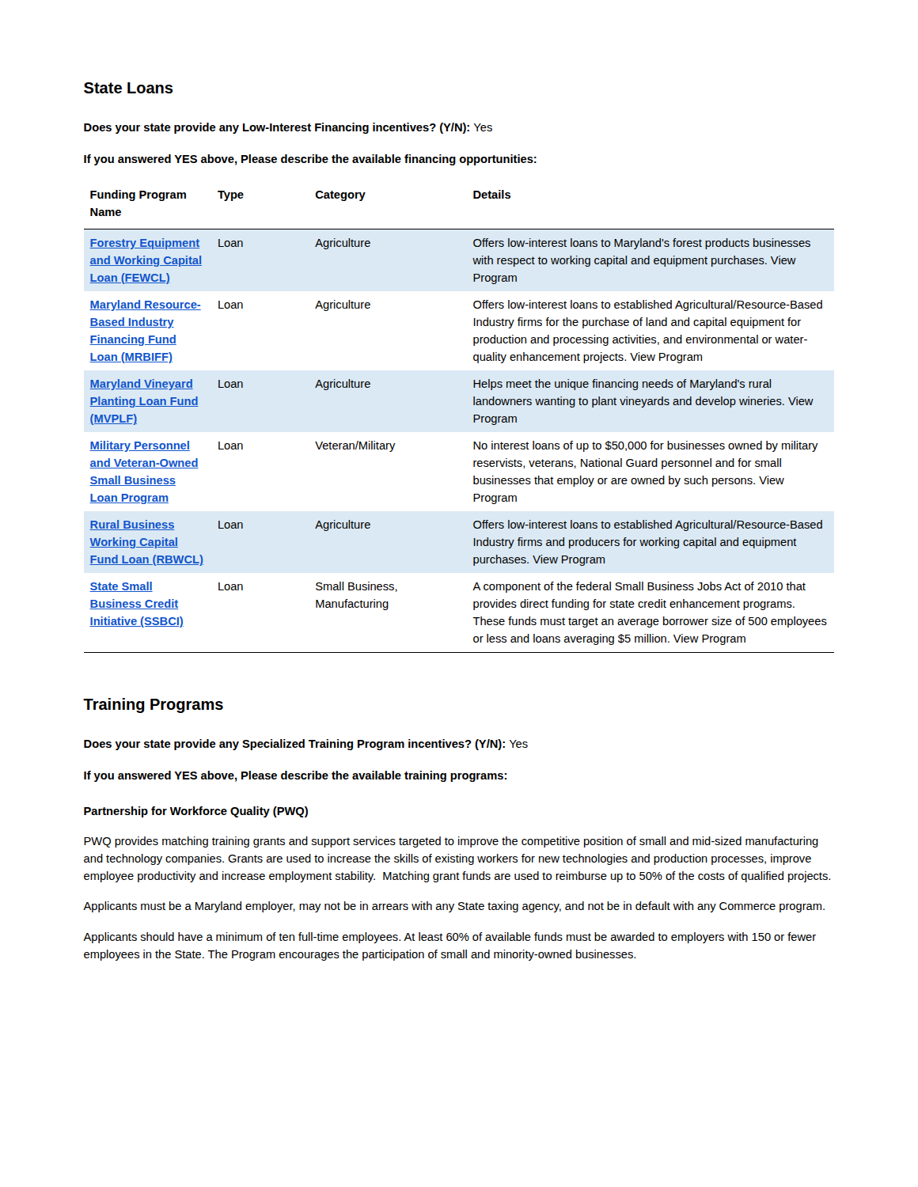State Loans
Does your state provide any Low-Interest Financing incentives? (Y/N): Yes
If you answered YES above, Please describe the available financing opportunities:
| Funding Program Name | Type | Category | Details |
| --- | --- | --- | --- |
| Forestry Equipment and Working Capital Loan (FEWCL) | Loan | Agriculture | Offers low-interest loans to Maryland's forest products businesses with respect to working capital and equipment purchases. View Program |
| Maryland Resource-Based Industry Financing Fund Loan (MRBIFF) | Loan | Agriculture | Offers low-interest loans to established Agricultural/Resource-Based Industry firms for the purchase of land and capital equipment for production and processing activities, and environmental or water-quality enhancement projects. View Program |
| Maryland Vineyard Planting Loan Fund (MVPLF) | Loan | Agriculture | Helps meet the unique financing needs of Maryland's rural landowners wanting to plant vineyards and develop wineries. View Program |
| Military Personnel and Veteran-Owned Small Business Loan Program | Loan | Veteran/Military | No interest loans of up to $50,000 for businesses owned by military reservists, veterans, National Guard personnel and for small businesses that employ or are owned by such persons. View Program |
| Rural Business Working Capital Fund Loan (RBWCL) | Loan | Agriculture | Offers low-interest loans to established Agricultural/Resource-Based Industry firms and producers for working capital and equipment purchases. View Program |
| State Small Business Credit Initiative (SSBCI) | Loan | Small Business, Manufacturing | A component of the federal Small Business Jobs Act of 2010 that provides direct funding for state credit enhancement programs. These funds must target an average borrower size of 500 employees or less and loans averaging $5 million. View Program |
Training Programs
Does your state provide any Specialized Training Program incentives? (Y/N): Yes
If you answered YES above, Please describe the available training programs:
Partnership for Workforce Quality (PWQ)
PWQ provides matching training grants and support services targeted to improve the competitive position of small and mid-sized manufacturing and technology companies. Grants are used to increase the skills of existing workers for new technologies and production processes, improve employee productivity and increase employment stability. Matching grant funds are used to reimburse up to 50% of the costs of qualified projects.
Applicants must be a Maryland employer, may not be in arrears with any State taxing agency, and not be in default with any Commerce program.
Applicants should have a minimum of ten full-time employees. At least 60% of available funds must be awarded to employers with 150 or fewer employees in the State. The Program encourages the participation of small and minority-owned businesses.